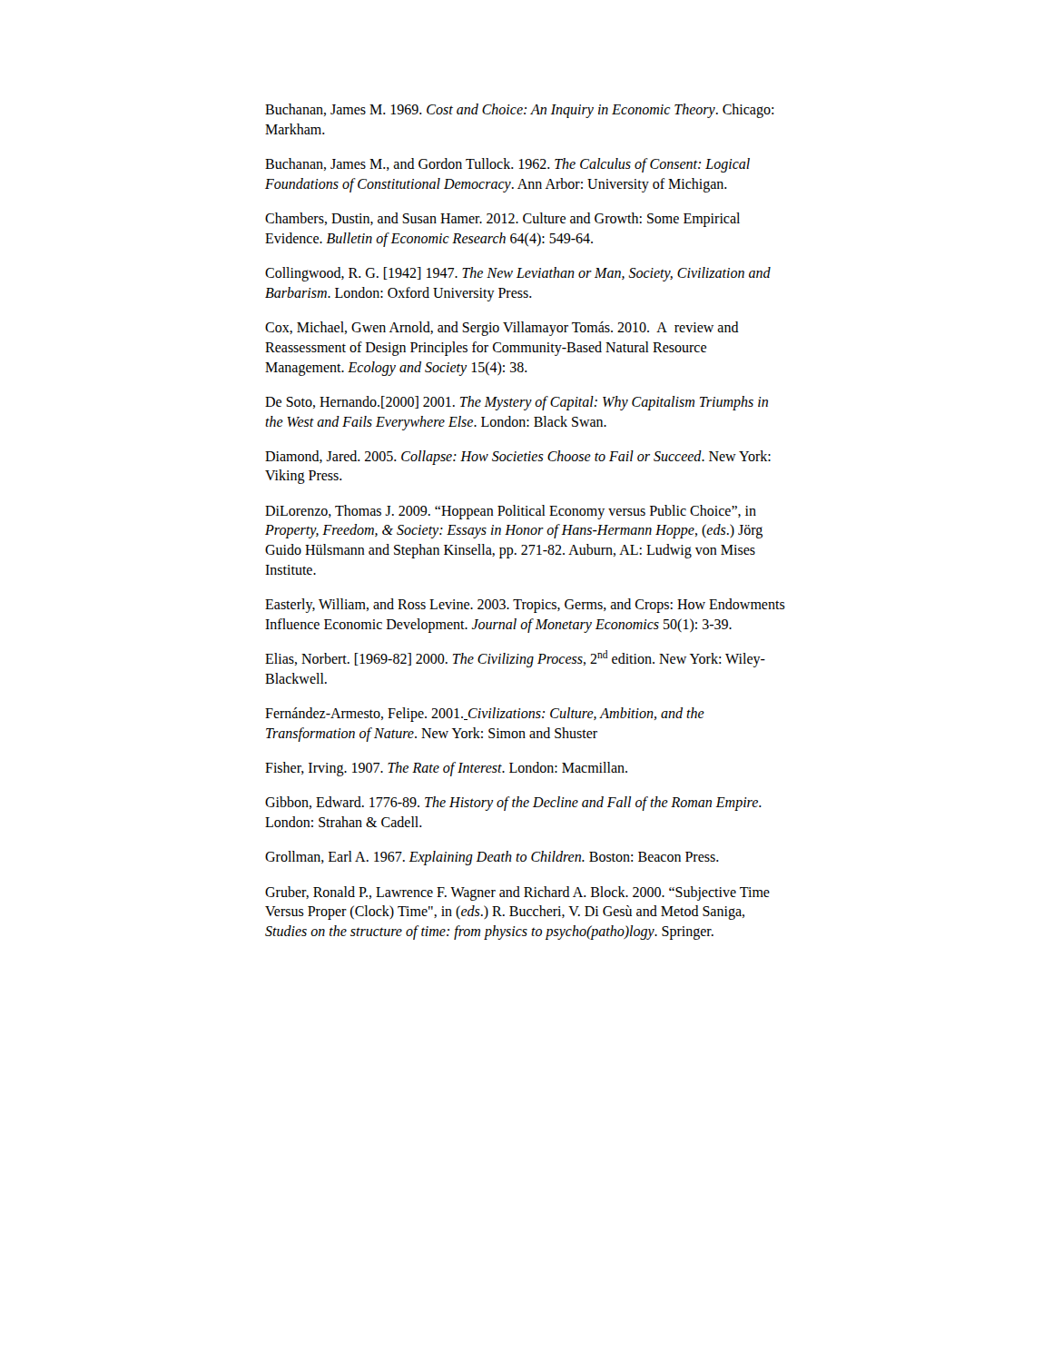Buchanan, James M. 1969. Cost and Choice: An Inquiry in Economic Theory. Chicago: Markham.
Buchanan, James M., and Gordon Tullock. 1962. The Calculus of Consent: Logical Foundations of Constitutional Democracy. Ann Arbor: University of Michigan.
Chambers, Dustin, and Susan Hamer. 2012. Culture and Growth: Some Empirical Evidence. Bulletin of Economic Research 64(4): 549-64.
Collingwood, R. G. [1942] 1947. The New Leviathan or Man, Society, Civilization and Barbarism. London: Oxford University Press.
Cox, Michael, Gwen Arnold, and Sergio Villamayor Tomás. 2010. A review and Reassessment of Design Principles for Community-Based Natural Resource Management. Ecology and Society 15(4): 38.
De Soto, Hernando.[2000] 2001. The Mystery of Capital: Why Capitalism Triumphs in the West and Fails Everywhere Else. London: Black Swan.
Diamond, Jared. 2005. Collapse: How Societies Choose to Fail or Succeed. New York: Viking Press.
DiLorenzo, Thomas J. 2009. “Hoppean Political Economy versus Public Choice”, in Property, Freedom, & Society: Essays in Honor of Hans-Hermann Hoppe, (eds.) Jörg Guido Hülsmann and Stephan Kinsella, pp. 271-82. Auburn, AL: Ludwig von Mises Institute.
Easterly, William, and Ross Levine. 2003. Tropics, Germs, and Crops: How Endowments Influence Economic Development. Journal of Monetary Economics 50(1): 3-39.
Elias, Norbert. [1969-82] 2000. The Civilizing Process, 2nd edition. New York: Wiley-Blackwell.
Fernández-Armesto, Felipe. 2001. Civilizations: Culture, Ambition, and the Transformation of Nature. New York: Simon and Shuster
Fisher, Irving. 1907. The Rate of Interest. London: Macmillan.
Gibbon, Edward. 1776-89. The History of the Decline and Fall of the Roman Empire. London: Strahan & Cadell.
Grollman, Earl A. 1967. Explaining Death to Children. Boston: Beacon Press.
Gruber, Ronald P., Lawrence F. Wagner and Richard A. Block. 2000. “Subjective Time Versus Proper (Clock) Time", in (eds.) R. Buccheri, V. Di Gesù and Metod Saniga, Studies on the structure of time: from physics to psycho(patho)logy. Springer.